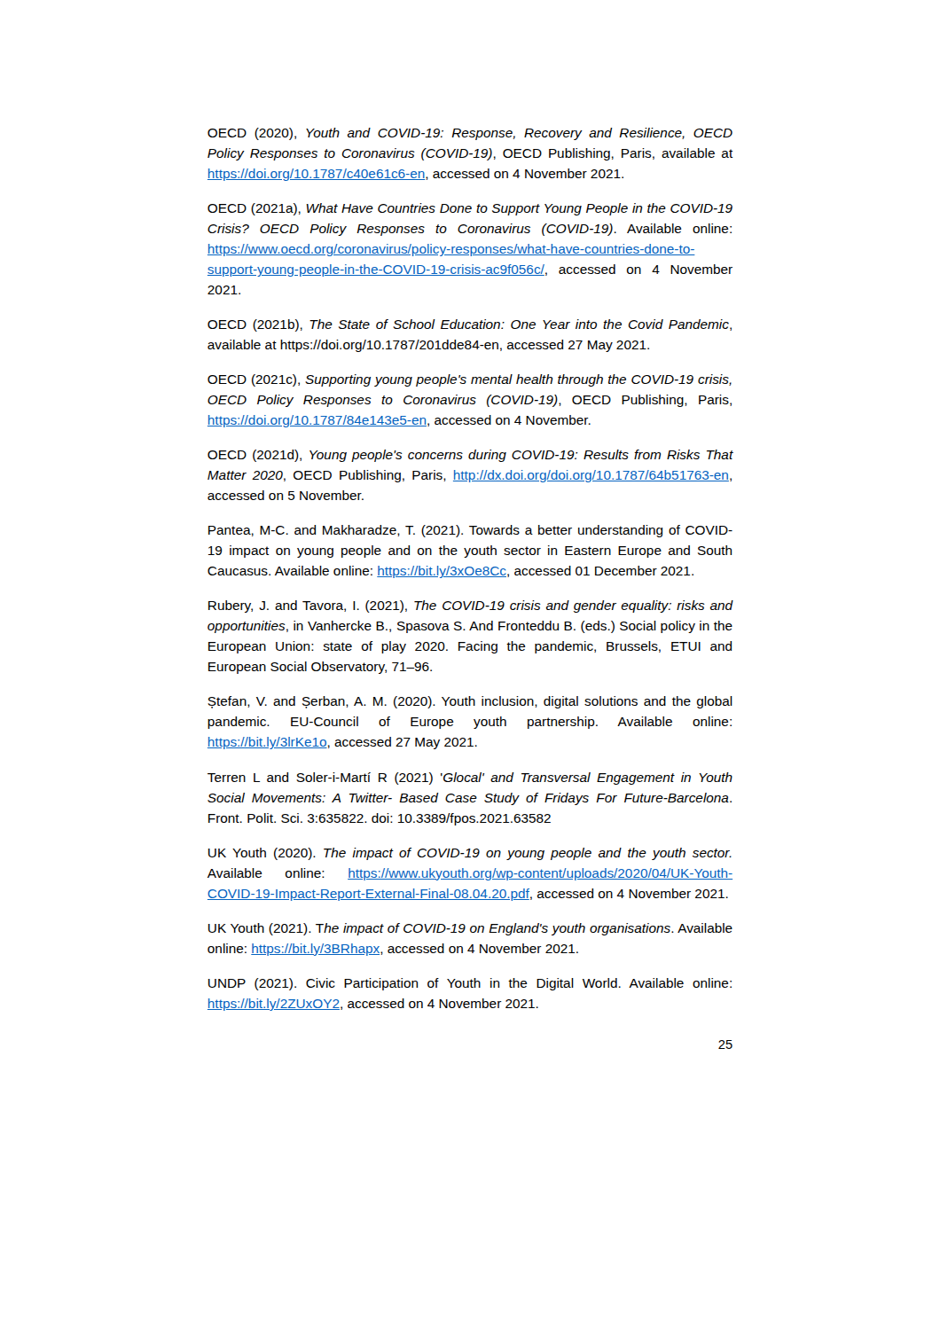OECD (2020), Youth and COVID-19: Response, Recovery and Resilience, OECD Policy Responses to Coronavirus (COVID-19), OECD Publishing, Paris, available at https://doi.org/10.1787/c40e61c6-en, accessed on 4 November 2021.
OECD (2021a), What Have Countries Done to Support Young People in the COVID-19 Crisis? OECD Policy Responses to Coronavirus (COVID-19). Available online: https://www.oecd.org/coronavirus/policy-responses/what-have-countries-done-to-support-young-people-in-the-COVID-19-crisis-ac9f056c/, accessed on 4 November 2021.
OECD (2021b), The State of School Education: One Year into the Covid Pandemic, available at https://doi.org/10.1787/201dde84-en, accessed 27 May 2021.
OECD (2021c), Supporting young people's mental health through the COVID-19 crisis, OECD Policy Responses to Coronavirus (COVID-19), OECD Publishing, Paris, https://doi.org/10.1787/84e143e5-en, accessed on 4 November.
OECD (2021d), Young people's concerns during COVID-19: Results from Risks That Matter 2020, OECD Publishing, Paris, http://dx.doi.org/doi.org/10.1787/64b51763-en, accessed on 5 November.
Pantea, M-C. and Makharadze, T. (2021). Towards a better understanding of COVID-19 impact on young people and on the youth sector in Eastern Europe and South Caucasus. Available online: https://bit.ly/3xOe8Cc, accessed 01 December 2021.
Rubery, J. and Tavora, I. (2021), The COVID-19 crisis and gender equality: risks and opportunities, in Vanhercke B., Spasova S. And Fronteddu B. (eds.) Social policy in the European Union: state of play 2020. Facing the pandemic, Brussels, ETUI and European Social Observatory, 71–96.
Ștefan, V. and Șerban, A. M. (2020). Youth inclusion, digital solutions and the global pandemic. EU-Council of Europe youth partnership. Available online: https://bit.ly/3lrKe1o, accessed 27 May 2021.
Terren L and Soler-i-Martí R (2021) 'Glocal' and Transversal Engagement in Youth Social Movements: A Twitter- Based Case Study of Fridays For Future-Barcelona. Front. Polit. Sci. 3:635822. doi: 10.3389/fpos.2021.63582
UK Youth (2020). The impact of COVID-19 on young people and the youth sector. Available online: https://www.ukyouth.org/wp-content/uploads/2020/04/UK-Youth-COVID-19-Impact-Report-External-Final-08.04.20.pdf, accessed on 4 November 2021.
UK Youth (2021). The impact of COVID-19 on England's youth organisations. Available online: https://bit.ly/3BRhapx, accessed on 4 November 2021.
UNDP (2021). Civic Participation of Youth in the Digital World. Available online: https://bit.ly/2ZUxOY2, accessed on 4 November 2021.
25